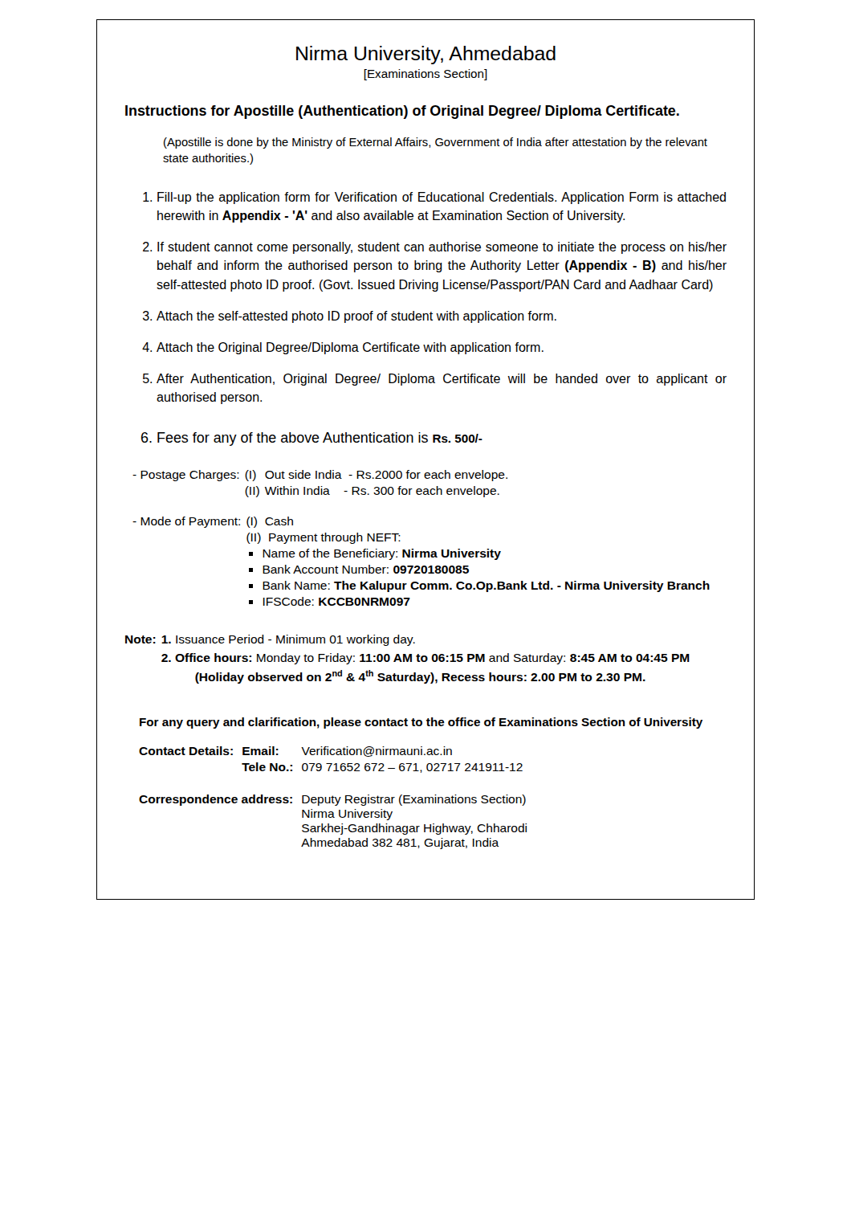Nirma University, Ahmedabad
[Examinations Section]
Instructions for Apostille (Authentication) of Original Degree/ Diploma Certificate.
(Apostille is done by the Ministry of External Affairs, Government of India after attestation by the relevant state authorities.)
Fill-up the application form for Verification of Educational Credentials. Application Form is attached herewith in Appendix - 'A' and also available at Examination Section of University.
If student cannot come personally, student can authorise someone to initiate the process on his/her behalf and inform the authorised person to bring the Authority Letter (Appendix - B) and his/her self-attested photo ID proof. (Govt. Issued Driving License/Passport/PAN Card and Aadhaar Card)
Attach the self-attested photo ID proof of student with application form.
Attach the Original Degree/Diploma Certificate with application form.
After Authentication, Original Degree/ Diploma Certificate will be handed over to applicant or authorised person.
Fees for any of the above Authentication is Rs. 500/-
| - Postage Charges: | (I) | Out side India - Rs.2000 for each envelope. |
| | (II) | Within India - Rs. 300 for each envelope. |
| - Mode of Payment: | (I) Cash |
| | (II) Payment through NEFT: Name of the Beneficiary: Nirma University Bank Account Number: 09720180085 Bank Name: The Kalupur Comm. Co.Op.Bank Ltd. - Nirma University Branch IFSCode: KCCB0NRM097 |
| Note: | 1. Issuance Period - Minimum 01 working day. 2. Office hours: Monday to Friday: 11:00 AM to 06:15 PM and Saturday: 8:45 AM to 04:45 PM (Holiday observed on 2 nd & 4 th Saturday), Recess hours: 2.00 PM to 2.30 PM. |
For any query and clarification, please contact to the office of Examinations Section of University
| Contact Details: | Email: | Verification@nirmauni.ac.in |
| | Tele No.: | 079 71652 672 – 671, 02717 241911-12 |
| Correspondence address: | Deputy Registrar (Examinations Section) Nirma University Sarkhej-Gandhinagar Highway, Chharodi Ahmedabad 382 481, Gujarat, India |